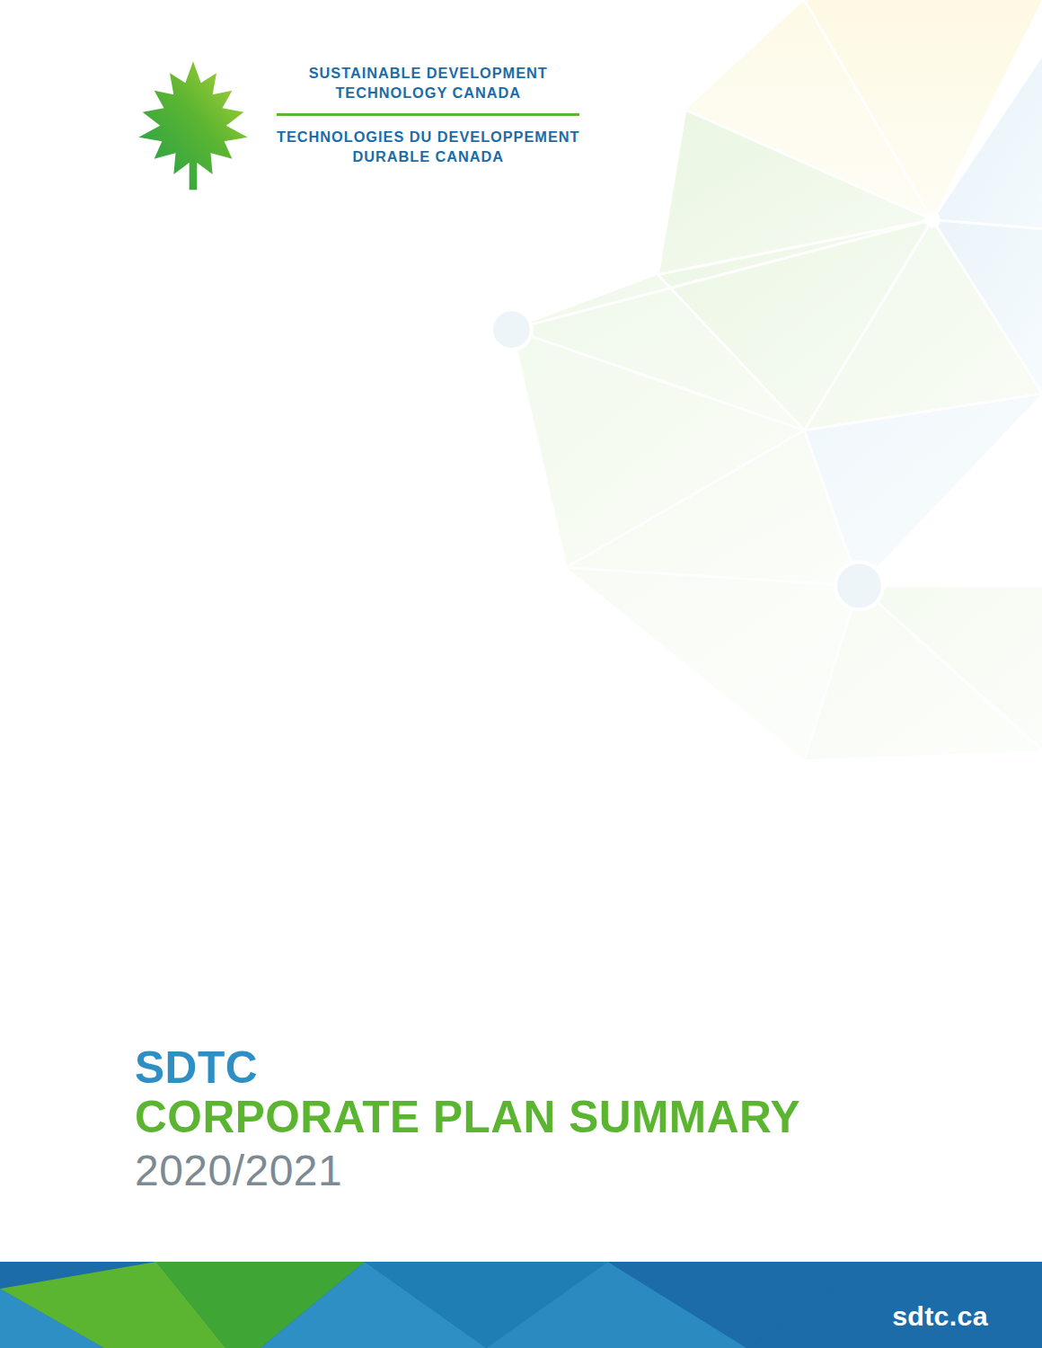SUSTAINABLE DEVELOPMENT
TECHNOLOGY CANADA
TECHNOLOGIES DU DEVELOPPEMENT
DURABLE CANADA
SDTC
CORPORATE PLAN SUMMARY
2020/2021
sdtc.ca